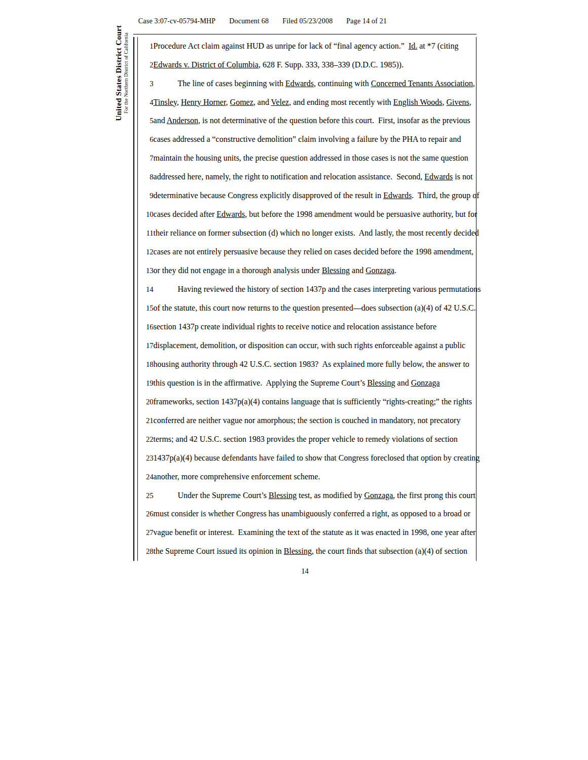Case 3:07-cv-05794-MHP Document 68 Filed 05/23/2008 Page 14 of 21
United States District Court
For the Northern District of California
| 1 | Procedure Act claim against HUD as unripe for lack of “final agency action.” Id. at *7 (citing |
| 2 | Edwards v. District of Columbia , 628 F. Supp. 333, 338–339 (D.D.C. 1985)). |
| 3 | The line of cases beginning with Edwards , continuing with Concerned Tenants Association , |
| 4 | Tinsley , Henry Horner , Gomez , and Velez , and ending most recently with English Woods , Givens , |
| 5 | and Anderson , is not determinative of the question before this court. First, insofar as the previous |
| 6 | cases addressed a “constructive demolition” claim involving a failure by the PHA to repair and |
| 7 | maintain the housing units, the precise question addressed in those cases is not the same question |
| 8 | addressed here, namely, the right to notification and relocation assistance. Second, Edwards is not |
| 9 | determinative because Congress explicitly disapproved of the result in Edwards . Third, the group of |
| 10 | cases decided after Edwards , but before the 1998 amendment would be persuasive authority, but for |
| 11 | their reliance on former subsection (d) which no longer exists. And lastly, the most recently decided |
| 12 | cases are not entirely persuasive because they relied on cases decided before the 1998 amendment, |
| 13 | or they did not engage in a thorough analysis under Blessing and Gonzaga . |
| 14 | Having reviewed the history of section 1437p and the cases interpreting various permutations |
| 15 | of the statute, this court now returns to the question presented—does subsection (a)(4) of 42 U.S.C. |
| 16 | section 1437p create individual rights to receive notice and relocation assistance before |
| 17 | displacement, demolition, or disposition can occur, with such rights enforceable against a public |
| 18 | housing authority through 42 U.S.C. section 1983? As explained more fully below, the answer to |
| 19 | this question is in the affirmative. Applying the Supreme Court’s Blessing and Gonzaga |
| 20 | frameworks, section 1437p(a)(4) contains language that is sufficiently “rights-creating;” the rights |
| 21 | conferred are neither vague nor amorphous; the section is couched in mandatory, not precatory |
| 22 | terms; and 42 U.S.C. section 1983 provides the proper vehicle to remedy violations of section |
| 23 | 1437p(a)(4) because defendants have failed to show that Congress foreclosed that option by creating |
| 24 | another, more comprehensive enforcement scheme. |
| 25 | Under the Supreme Court’s Blessing test, as modified by Gonzaga , the first prong this court |
| 26 | must consider is whether Congress has unambiguously conferred a right, as opposed to a broad or |
| 27 | vague benefit or interest. Examining the text of the statute as it was enacted in 1998, one year after |
| 28 | the Supreme Court issued its opinion in Blessing , the court finds that subsection (a)(4) of section |
14